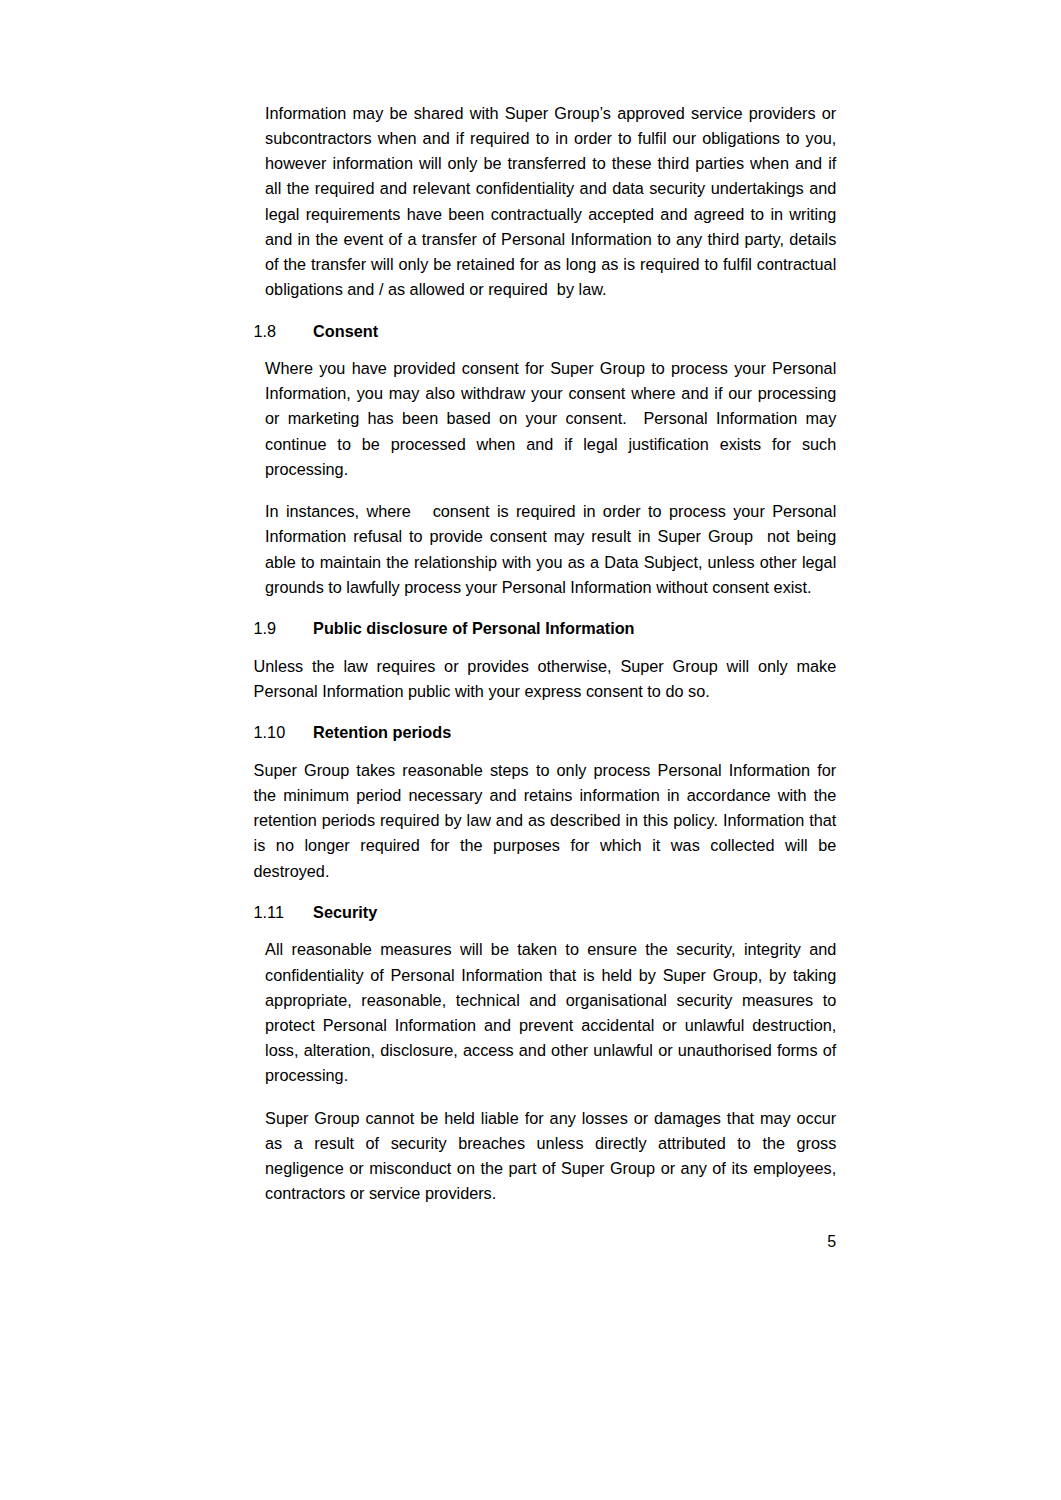Information may be shared with Super Group’s approved service providers or subcontractors when and if required to in order to fulfil our obligations to you, however information will only be transferred to these third parties when and if all the required and relevant confidentiality and data security undertakings and legal requirements have been contractually accepted and agreed to in writing and in the event of a transfer of Personal Information to any third party, details of the transfer will only be retained for as long as is required to fulfil contractual obligations and / as allowed or required by law.
1.8 Consent
Where you have provided consent for Super Group to process your Personal Information, you may also withdraw your consent where and if our processing or marketing has been based on your consent. Personal Information may continue to be processed when and if legal justification exists for such processing.
In instances, where consent is required in order to process your Personal Information refusal to provide consent may result in Super Group not being able to maintain the relationship with you as a Data Subject, unless other legal grounds to lawfully process your Personal Information without consent exist.
1.9 Public disclosure of Personal Information
Unless the law requires or provides otherwise, Super Group will only make Personal Information public with your express consent to do so.
1.10 Retention periods
Super Group takes reasonable steps to only process Personal Information for the minimum period necessary and retains information in accordance with the retention periods required by law and as described in this policy. Information that is no longer required for the purposes for which it was collected will be destroyed.
1.11 Security
All reasonable measures will be taken to ensure the security, integrity and confidentiality of Personal Information that is held by Super Group, by taking appropriate, reasonable, technical and organisational security measures to protect Personal Information and prevent accidental or unlawful destruction, loss, alteration, disclosure, access and other unlawful or unauthorised forms of processing.
Super Group cannot be held liable for any losses or damages that may occur as a result of security breaches unless directly attributed to the gross negligence or misconduct on the part of Super Group or any of its employees, contractors or service providers.
5